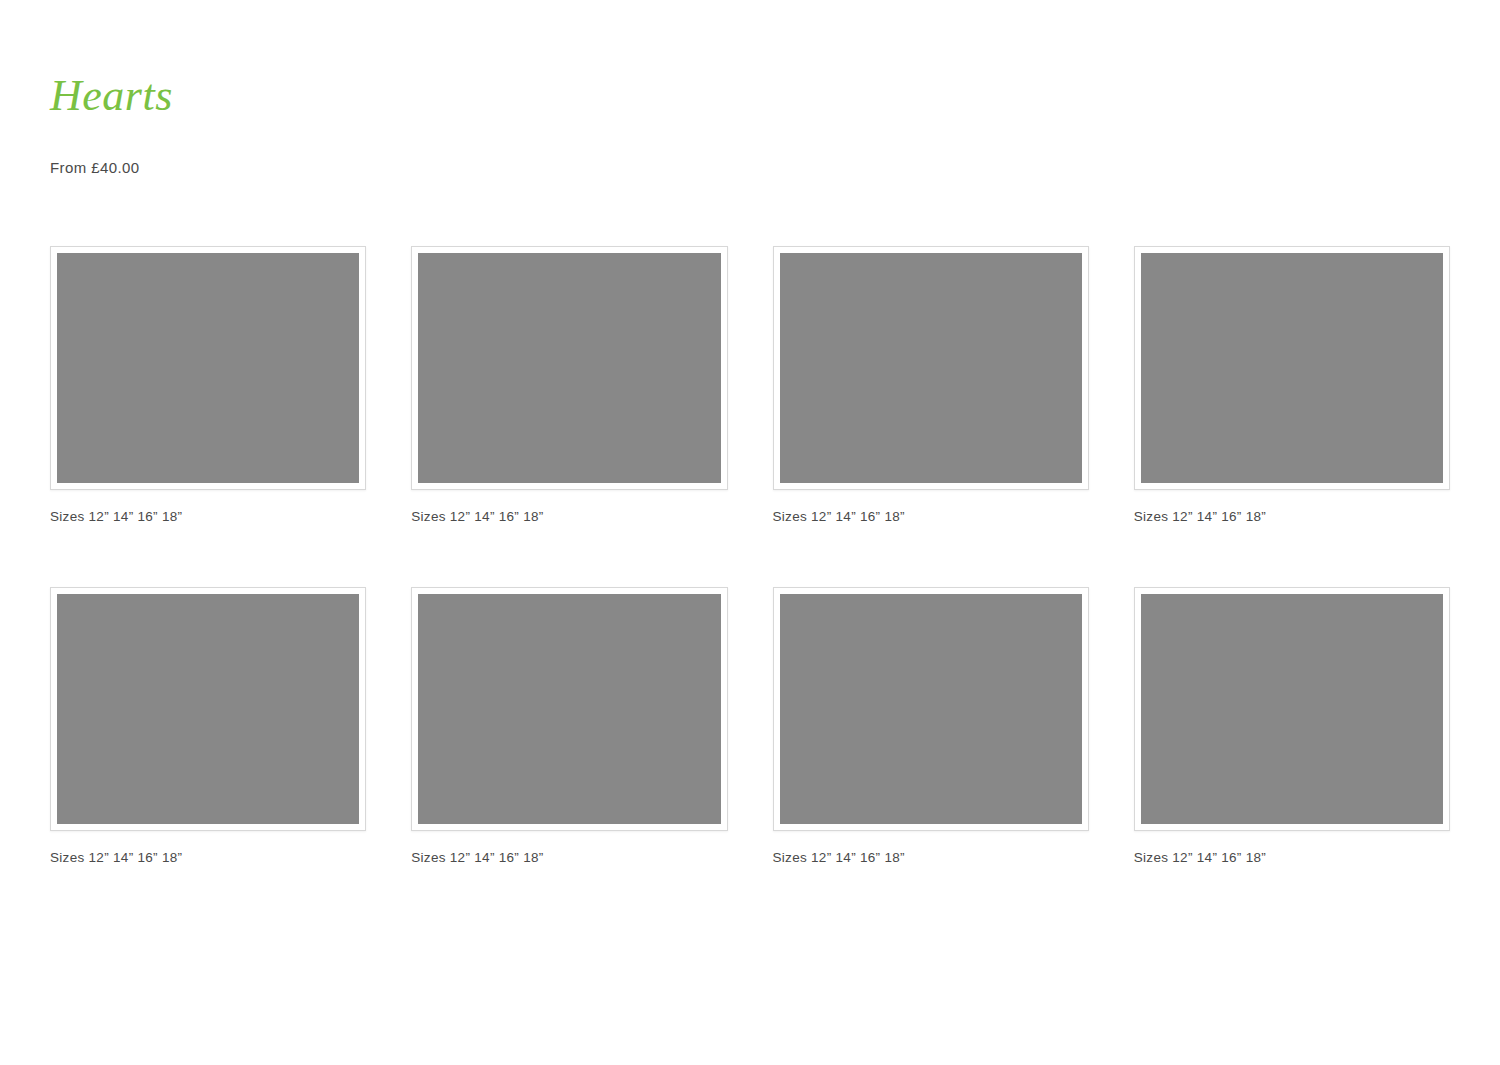Hearts
From £40.00
Sizes 12” 14” 16” 18”
Sizes 12” 14” 16” 18”
Sizes 12” 14” 16” 18”
Sizes 12” 14” 16” 18”
Sizes 12” 14” 16” 18”
Sizes 12” 14” 16” 18”
Sizes 12” 14” 16” 18”
Sizes 12” 14” 16” 18”